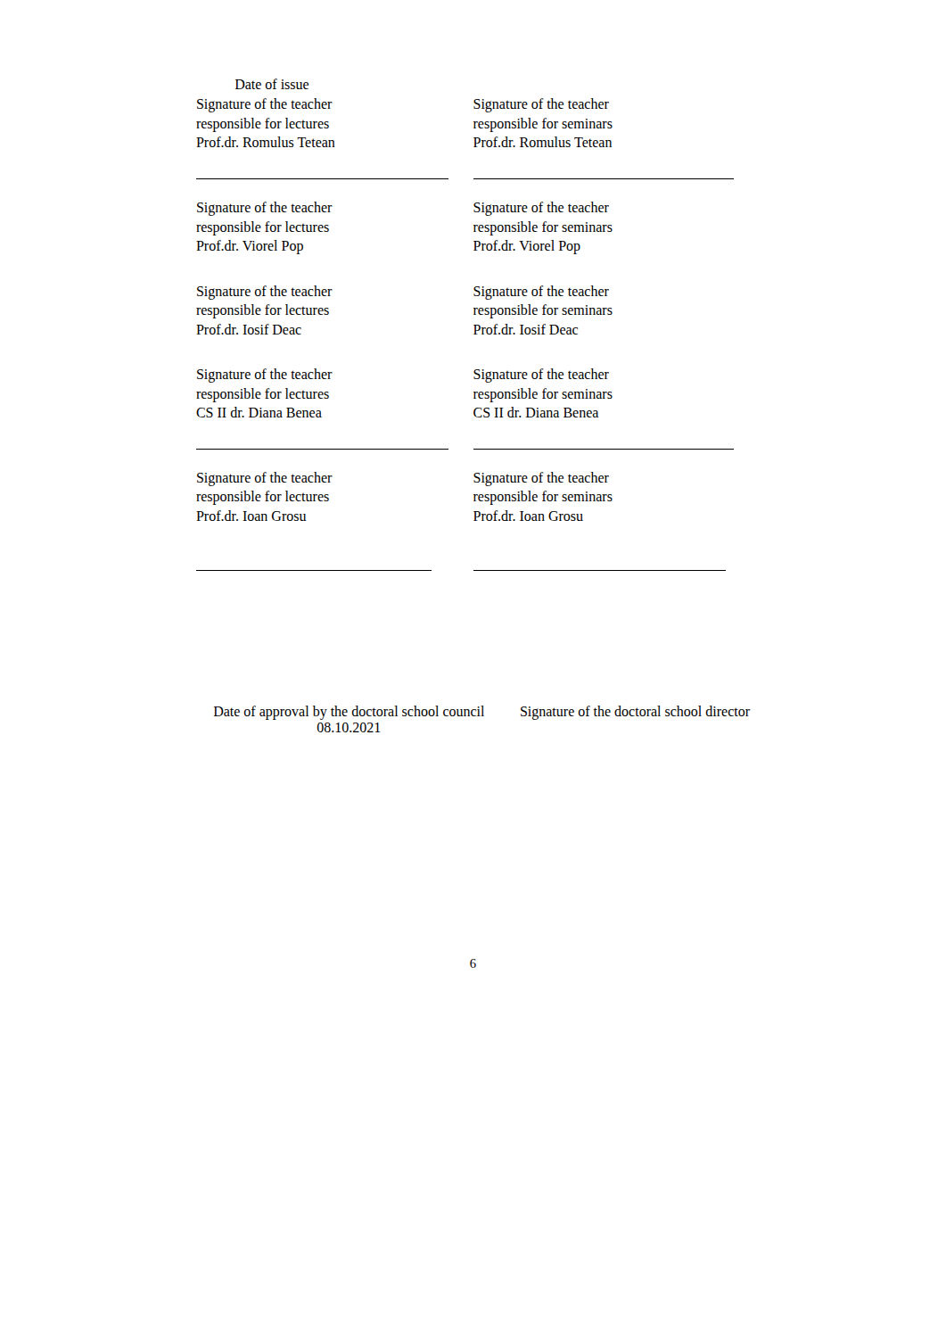Date of issue
| Signature of the teacher responsible for lectures Prof.dr. Romulus Tetean | Signature of the teacher responsible for seminars Prof.dr. Romulus Tetean |
| Signature of the teacher responsible for lectures Prof.dr. Viorel Pop | Signature of the teacher responsible for seminars Prof.dr. Viorel Pop |
| Signature of the teacher responsible for lectures Prof.dr. Iosif Deac | Signature of the teacher responsible for seminars Prof.dr. Iosif Deac |
| Signature of the teacher responsible for lectures CS II dr. Diana Benea | Signature of the teacher responsible for seminars CS II dr. Diana Benea |
| Signature of the teacher responsible for lectures Prof.dr. Ioan Grosu | Signature of the teacher responsible for seminars Prof.dr. Ioan Grosu |
Date of approval by the doctoral school council
08.10.2021
Signature of the doctoral school director
6